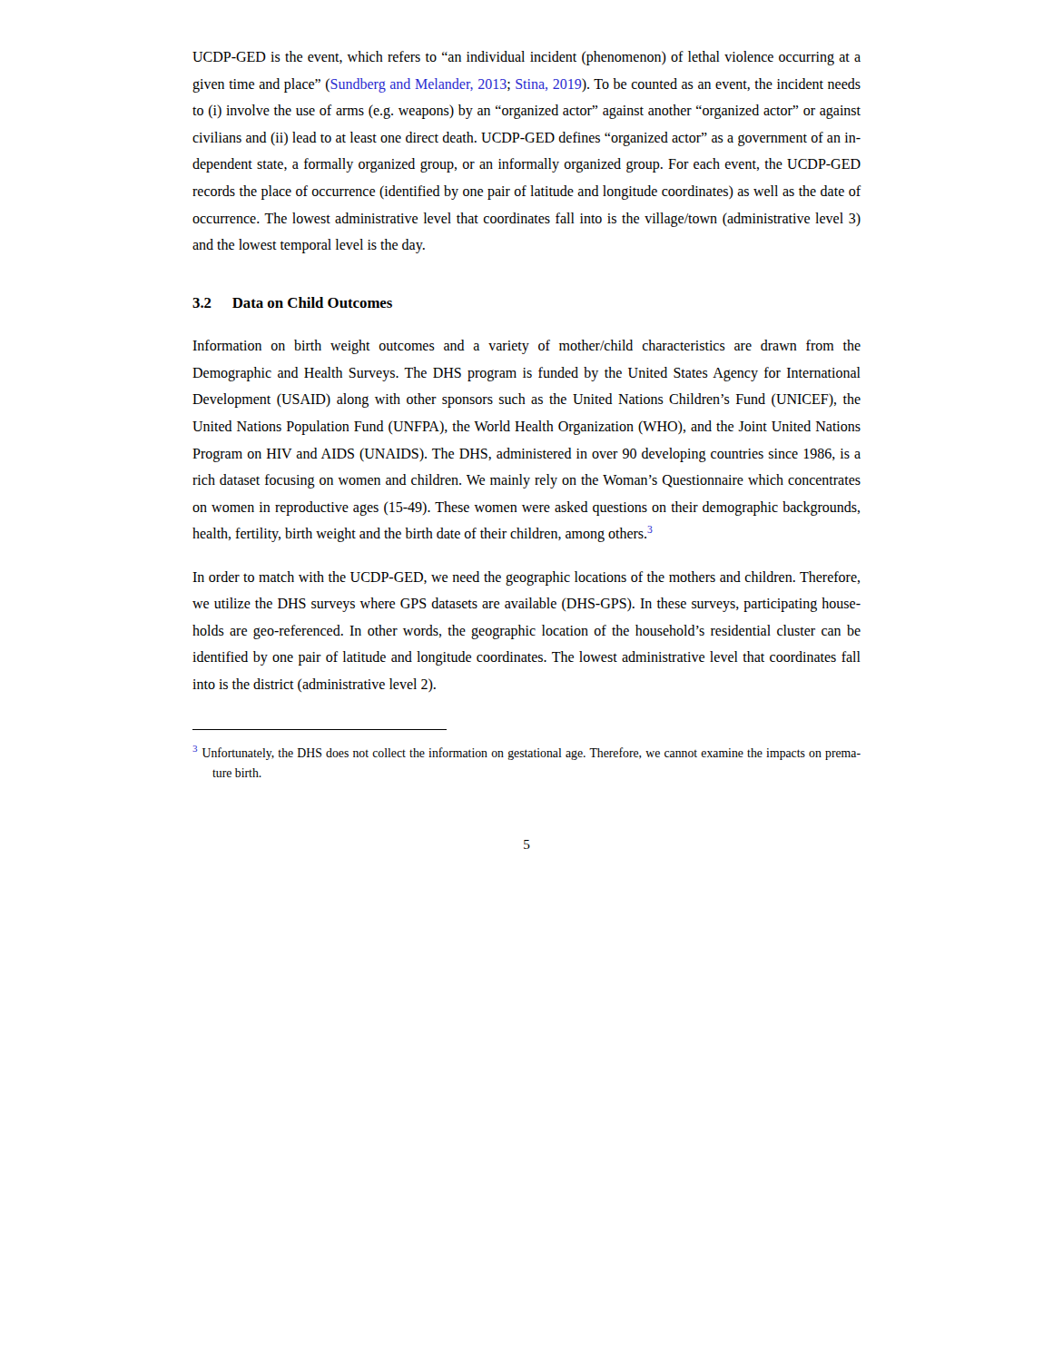UCDP-GED is the event, which refers to “an individual incident (phenomenon) of lethal violence occurring at a given time and place” (Sundberg and Melander, 2013; Stina, 2019). To be counted as an event, the incident needs to (i) involve the use of arms (e.g. weapons) by an “organized actor” against another “organized actor” or against civilians and (ii) lead to at least one direct death. UCDP-GED defines “organized actor” as a government of an independent state, a formally organized group, or an informally organized group. For each event, the UCDP-GED records the place of occurrence (identified by one pair of latitude and longitude coordinates) as well as the date of occurrence. The lowest administrative level that coordinates fall into is the village/town (administrative level 3) and the lowest temporal level is the day.
3.2 Data on Child Outcomes
Information on birth weight outcomes and a variety of mother/child characteristics are drawn from the Demographic and Health Surveys. The DHS program is funded by the United States Agency for International Development (USAID) along with other sponsors such as the United Nations Children’s Fund (UNICEF), the United Nations Population Fund (UNFPA), the World Health Organization (WHO), and the Joint United Nations Program on HIV and AIDS (UNAIDS). The DHS, administered in over 90 developing countries since 1986, is a rich dataset focusing on women and children. We mainly rely on the Woman’s Questionnaire which concentrates on women in reproductive ages (15-49). These women were asked questions on their demographic backgrounds, health, fertility, birth weight and the birth date of their children, among others.3
In order to match with the UCDP-GED, we need the geographic locations of the mothers and children. Therefore, we utilize the DHS surveys where GPS datasets are available (DHS-GPS). In these surveys, participating households are geo-referenced. In other words, the geographic location of the household’s residential cluster can be identified by one pair of latitude and longitude coordinates. The lowest administrative level that coordinates fall into is the district (administrative level 2).
3 Unfortunately, the DHS does not collect the information on gestational age. Therefore, we cannot examine the impacts on premature birth.
5